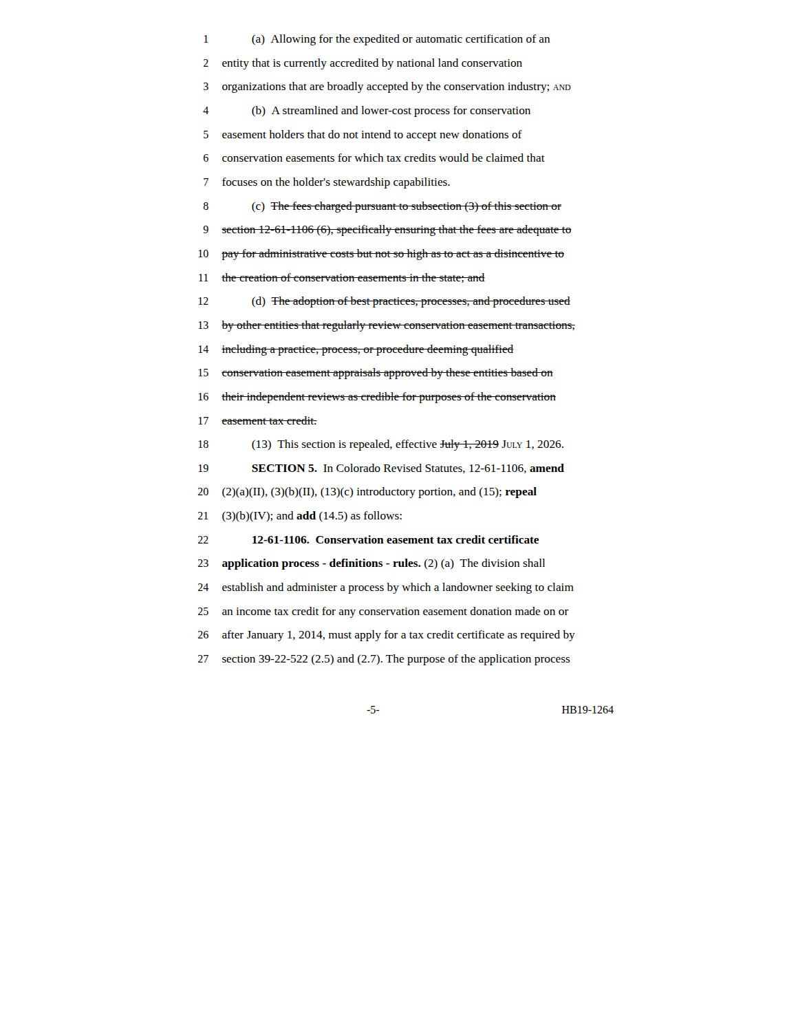1
(a) Allowing for the expedited or automatic certification of an
2
entity that is currently accredited by national land conservation
3
organizations that are broadly accepted by the conservation industry; and
4
(b) A streamlined and lower-cost process for conservation
5
easement holders that do not intend to accept new donations of
6
conservation easements for which tax credits would be claimed that
7
focuses on the holder's stewardship capabilities.
8
(c) The fees charged pursuant to subsection (3) of this section or
9
section 12-61-1106 (6), specifically ensuring that the fees are adequate to
10
pay for administrative costs but not so high as to act as a disincentive to
11
the creation of conservation easements in the state; and
12
(d) The adoption of best practices, processes, and procedures used
13
by other entities that regularly review conservation easement transactions,
14
including a practice, process, or procedure deeming qualified
15
conservation easement appraisals approved by these entities based on
16
their independent reviews as credible for purposes of the conservation
17
easement tax credit.
18
(13) This section is repealed, effective July 1, 2019 July 1, 2026.
19
SECTION 5. In Colorado Revised Statutes, 12-61-1106, amend
20
(2)(a)(II), (3)(b)(II), (13)(c) introductory portion, and (15); repeal
21
(3)(b)(IV); and add (14.5) as follows:
22
12-61-1106. Conservation easement tax credit certificate
23
application process - definitions - rules. (2) (a) The division shall
24
establish and administer a process by which a landowner seeking to claim
25
an income tax credit for any conservation easement donation made on or
26
after January 1, 2014, must apply for a tax credit certificate as required by
27
section 39-22-522 (2.5) and (2.7). The purpose of the application process
-5-
HB19-1264